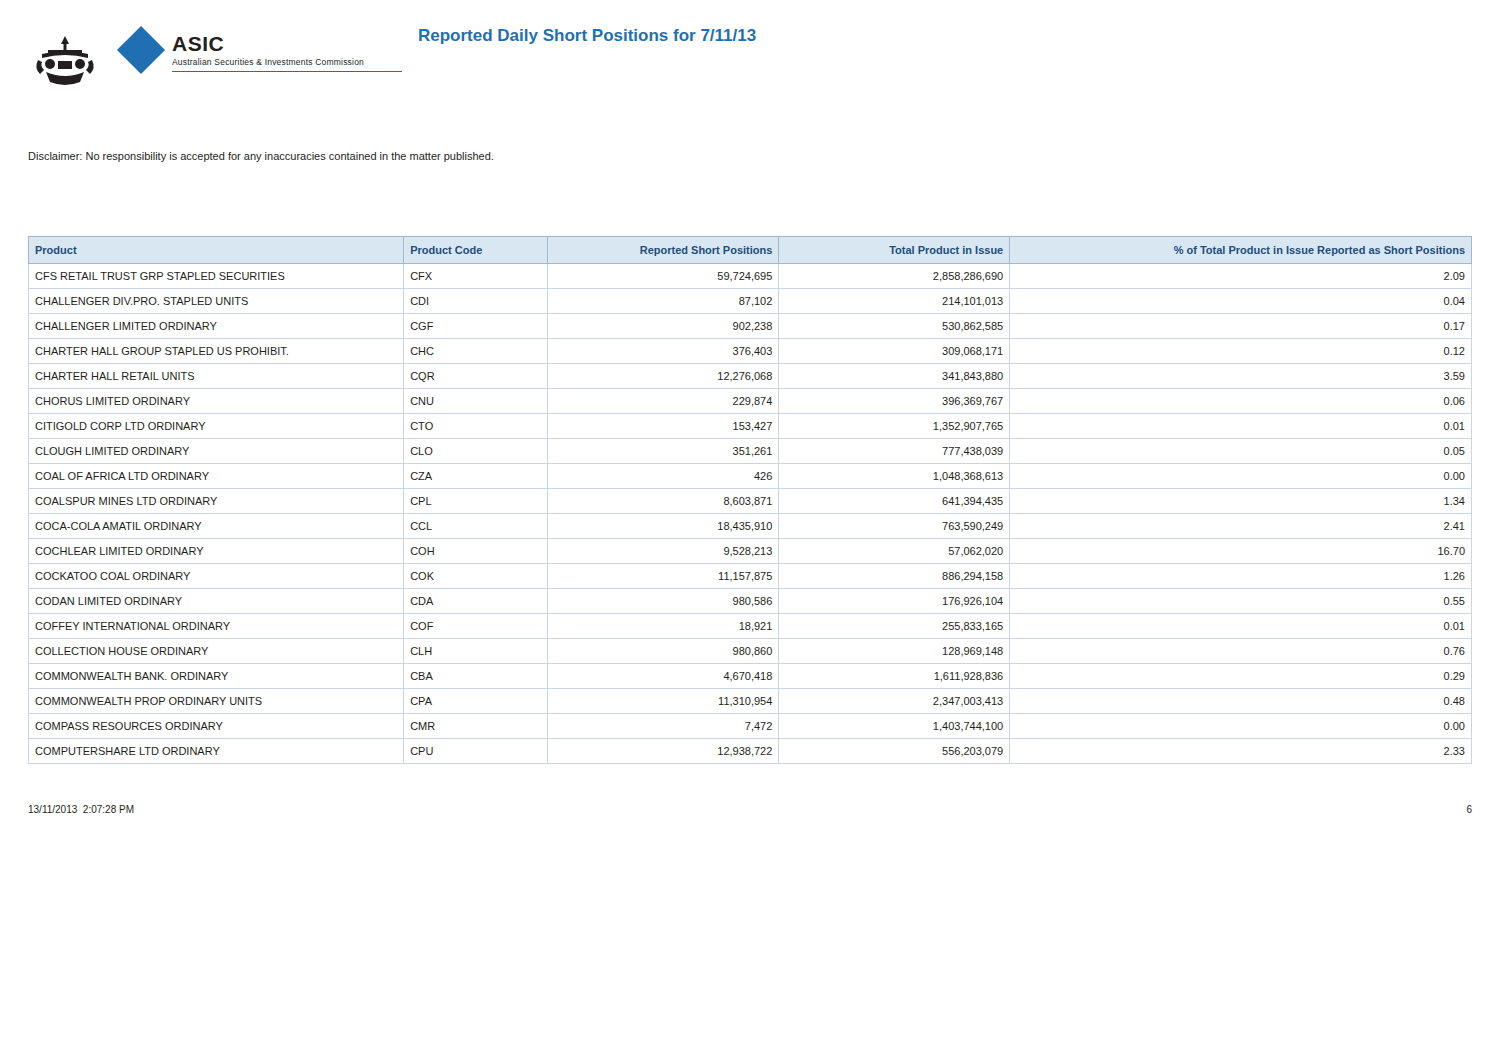ASIC
Australian Securities & Investments Commission
Reported Daily Short Positions for 7/11/13
Disclaimer: No responsibility is accepted for any inaccuracies contained in the matter published.
| Product | Product Code | Reported Short Positions | Total Product in Issue | % of Total Product in Issue Reported as Short Positions |
| --- | --- | --- | --- | --- |
| CFS RETAIL TRUST GRP STAPLED SECURITIES | CFX | 59,724,695 | 2,858,286,690 | 2.09 |
| CHALLENGER DIV.PRO. STAPLED UNITS | CDI | 87,102 | 214,101,013 | 0.04 |
| CHALLENGER LIMITED ORDINARY | CGF | 902,238 | 530,862,585 | 0.17 |
| CHARTER HALL GROUP STAPLED US PROHIBIT. | CHC | 376,403 | 309,068,171 | 0.12 |
| CHARTER HALL RETAIL UNITS | CQR | 12,276,068 | 341,843,880 | 3.59 |
| CHORUS LIMITED ORDINARY | CNU | 229,874 | 396,369,767 | 0.06 |
| CITIGOLD CORP LTD ORDINARY | CTO | 153,427 | 1,352,907,765 | 0.01 |
| CLOUGH LIMITED ORDINARY | CLO | 351,261 | 777,438,039 | 0.05 |
| COAL OF AFRICA LTD ORDINARY | CZA | 426 | 1,048,368,613 | 0.00 |
| COALSPUR MINES LTD ORDINARY | CPL | 8,603,871 | 641,394,435 | 1.34 |
| COCA-COLA AMATIL ORDINARY | CCL | 18,435,910 | 763,590,249 | 2.41 |
| COCHLEAR LIMITED ORDINARY | COH | 9,528,213 | 57,062,020 | 16.70 |
| COCKATOO COAL ORDINARY | COK | 11,157,875 | 886,294,158 | 1.26 |
| CODAN LIMITED ORDINARY | CDA | 980,586 | 176,926,104 | 0.55 |
| COFFEY INTERNATIONAL ORDINARY | COF | 18,921 | 255,833,165 | 0.01 |
| COLLECTION HOUSE ORDINARY | CLH | 980,860 | 128,969,148 | 0.76 |
| COMMONWEALTH BANK. ORDINARY | CBA | 4,670,418 | 1,611,928,836 | 0.29 |
| COMMONWEALTH PROP ORDINARY UNITS | CPA | 11,310,954 | 2,347,003,413 | 0.48 |
| COMPASS RESOURCES ORDINARY | CMR | 7,472 | 1,403,744,100 | 0.00 |
| COMPUTERSHARE LTD ORDINARY | CPU | 12,938,722 | 556,203,079 | 2.33 |
13/11/2013 2:07:28 PM 6